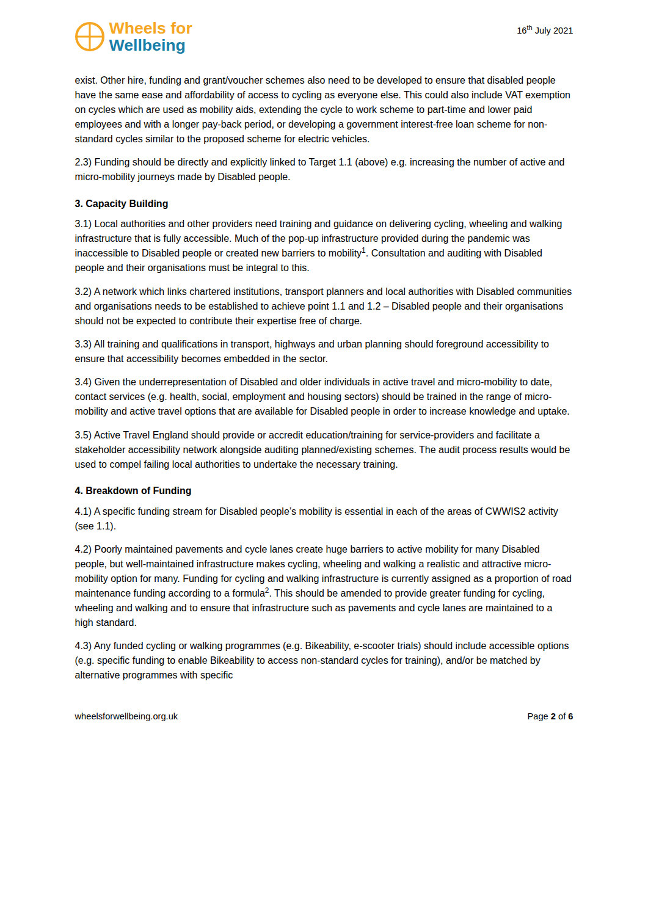Wheels for
Wellbeing
16th July 2021
exist. Other hire, funding and grant/voucher schemes also need to be developed to ensure that disabled people have the same ease and affordability of access to cycling as everyone else. This could also include VAT exemption on cycles which are used as mobility aids, extending the cycle to work scheme to part-time and lower paid employees and with a longer pay-back period, or developing a government interest-free loan scheme for non-standard cycles similar to the proposed scheme for electric vehicles.
2.3) Funding should be directly and explicitly linked to Target 1.1 (above) e.g. increasing the number of active and micro-mobility journeys made by Disabled people.
3. Capacity Building
3.1) Local authorities and other providers need training and guidance on delivering cycling, wheeling and walking infrastructure that is fully accessible. Much of the pop-up infrastructure provided during the pandemic was inaccessible to Disabled people or created new barriers to mobility1. Consultation and auditing with Disabled people and their organisations must be integral to this.
3.2) A network which links chartered institutions, transport planners and local authorities with Disabled communities and organisations needs to be established to achieve point 1.1 and 1.2 – Disabled people and their organisations should not be expected to contribute their expertise free of charge.
3.3) All training and qualifications in transport, highways and urban planning should foreground accessibility to ensure that accessibility becomes embedded in the sector.
3.4) Given the underrepresentation of Disabled and older individuals in active travel and micro-mobility to date, contact services (e.g. health, social, employment and housing sectors) should be trained in the range of micro-mobility and active travel options that are available for Disabled people in order to increase knowledge and uptake.
3.5) Active Travel England should provide or accredit education/training for service-providers and facilitate a stakeholder accessibility network alongside auditing planned/existing schemes. The audit process results would be used to compel failing local authorities to undertake the necessary training.
4. Breakdown of Funding
4.1) A specific funding stream for Disabled people’s mobility is essential in each of the areas of CWWIS2 activity (see 1.1).
4.2) Poorly maintained pavements and cycle lanes create huge barriers to active mobility for many Disabled people, but well-maintained infrastructure makes cycling, wheeling and walking a realistic and attractive micro-mobility option for many. Funding for cycling and walking infrastructure is currently assigned as a proportion of road maintenance funding according to a formula2. This should be amended to provide greater funding for cycling, wheeling and walking and to ensure that infrastructure such as pavements and cycle lanes are maintained to a high standard.
4.3) Any funded cycling or walking programmes (e.g. Bikeability, e-scooter trials) should include accessible options (e.g. specific funding to enable Bikeability to access non-standard cycles for training), and/or be matched by alternative programmes with specific
wheelsforwellbeing.org.uk Page 2 of 6